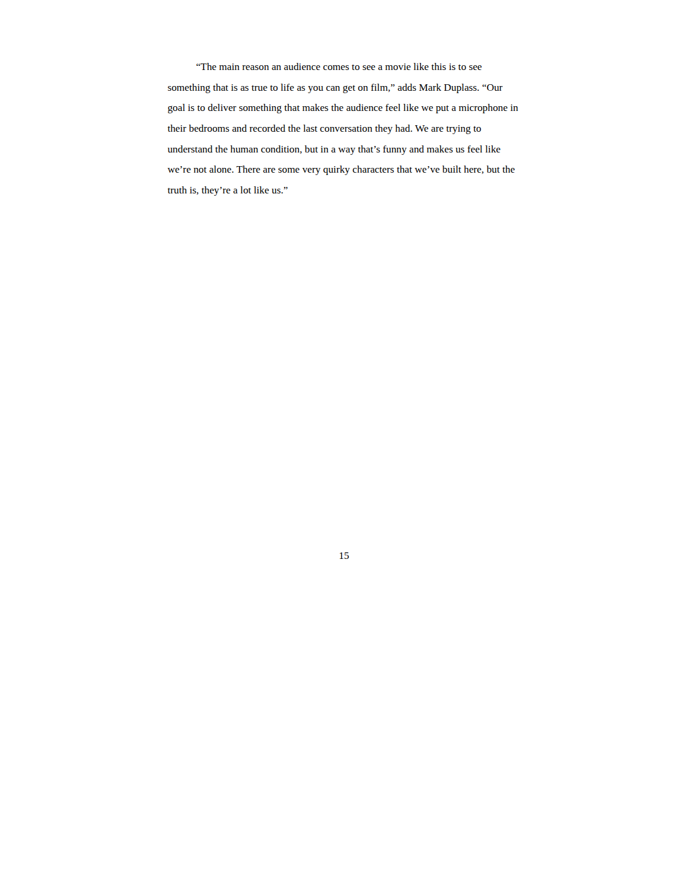“The main reason an audience comes to see a movie like this is to see something that is as true to life as you can get on film,” adds Mark Duplass. “Our goal is to deliver something that makes the audience feel like we put a microphone in their bedrooms and recorded the last conversation they had. We are trying to understand the human condition, but in a way that’s funny and makes us feel like we’re not alone. There are some very quirky characters that we’ve built here, but the truth is, they’re a lot like us.”
15